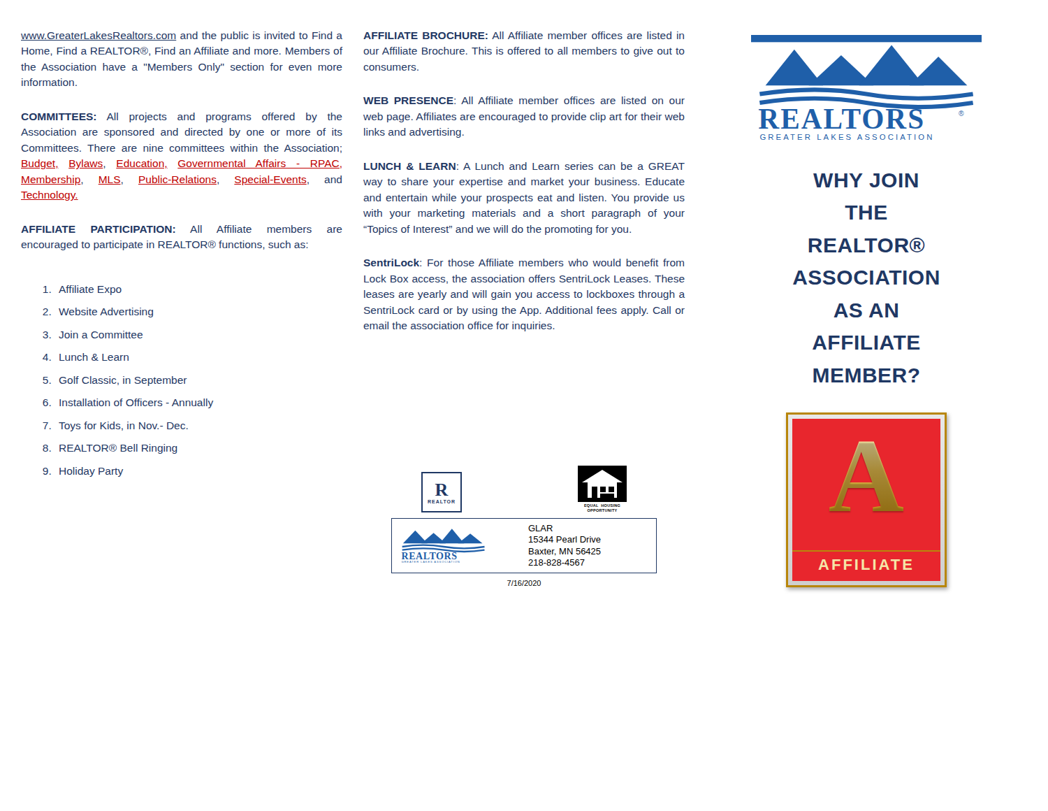www.GreaterLakesRealtors.com and the public is invited to Find a Home, Find a REALTOR®, Find an Affiliate and more. Members of the Association have a "Members Only" section for even more information.
COMMITTEES: All projects and programs offered by the Association are sponsored and directed by one or more of its Committees. There are nine committees within the Association; Budget, Bylaws, Education, Governmental Affairs - RPAC, Membership, MLS, Public-Relations, Special-Events, and Technology.
AFFILIATE PARTICIPATION: All Affiliate members are encouraged to participate in REALTOR® functions, such as:
Affiliate Expo
Website Advertising
Join a Committee
Lunch & Learn
Golf Classic, in September
Installation of Officers - Annually
Toys for Kids, in Nov.- Dec.
REALTOR® Bell Ringing
Holiday Party
AFFILIATE BROCHURE: All Affiliate member offices are listed in our Affiliate Brochure. This is offered to all members to give out to consumers.
WEB PRESENCE: All Affiliate member offices are listed on our web page. Affiliates are encouraged to provide clip art for their web links and advertising.
LUNCH & LEARN: A Lunch and Learn series can be a GREAT way to share your expertise and market your business. Educate and entertain while your prospects eat and listen. You provide us with your marketing materials and a short paragraph of your “Topics of Interest” and we will do the promoting for you.
SentriLock: For those Affiliate members who would benefit from Lock Box access, the association offers SentriLock Leases. These leases are yearly and will gain you access to lockboxes through a SentriLock card or by using the App. Additional fees apply. Call or email the association office for inquiries.
R REALTOR
EQUAL HOUSING
OPPORTUNITY
REALTORS GREATER LAKES ASSOCIATION
GLAR
15344 Pearl Drive
Baxter, MN 56425
218-828-4567
7/16/2020
REALTORS ® GREATER LAKES ASSOCIATION
WHY JOIN
THE
REALTOR®
ASSOCIATION
AS AN
AFFILIATE
MEMBER?
A
AFFILIATE